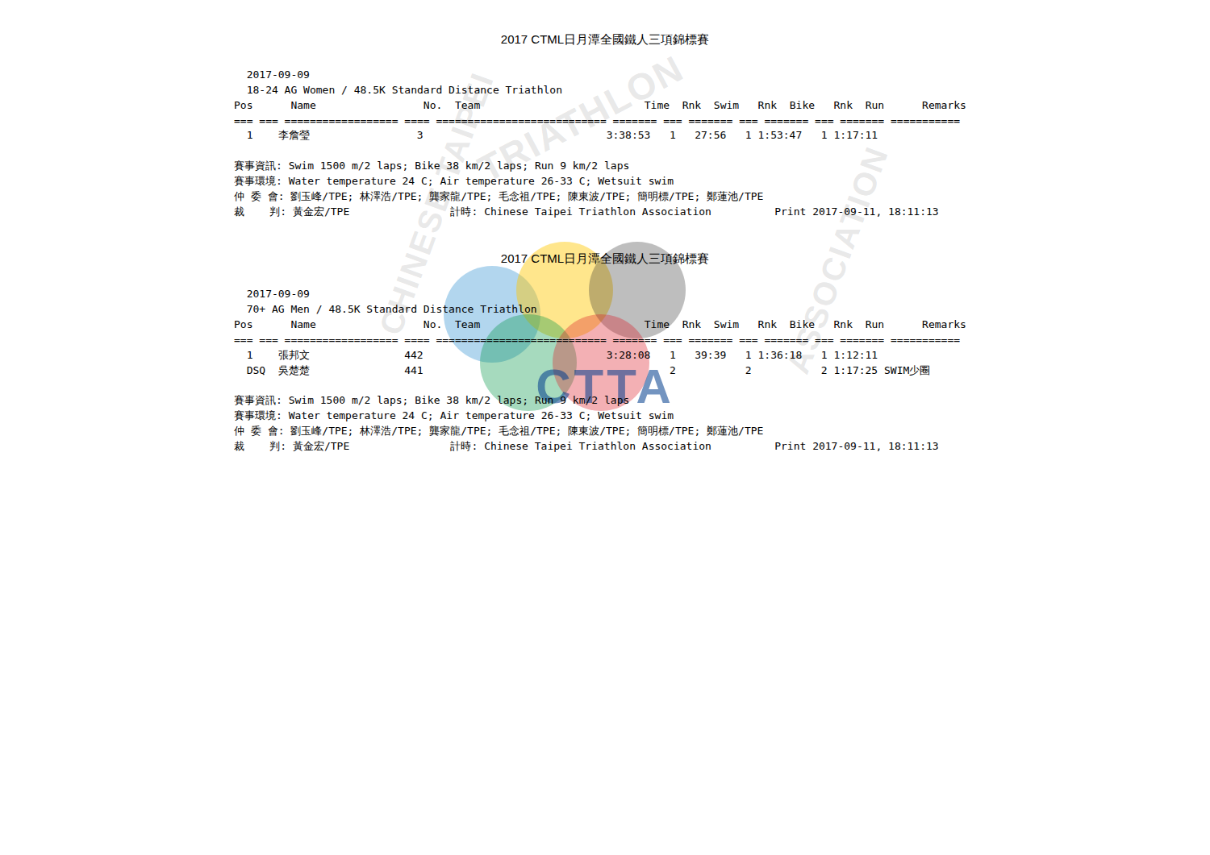TRIATHLON
CHINESE TAIPEI
ASSOCIATION
CTTA
2017 CTML日月潭全國鐵人三項錦標賽
  2017-09-09
  18-24 AG Women / 48.5K Standard Distance Triathlon
Pos      Name                 No.  Team                          Time  Rnk  Swim   Rnk  Bike   Rnk  Run      Remarks
=== === ================== ==== =========================== ======= === ======= === ======= === ======= ===========
  1    李詹瑩                 3                             3:38:53   1   27:56   1 1:53:47   1 1:17:11

賽事資訊: Swim 1500 m/2 laps; Bike 38 km/2 laps; Run 9 km/2 laps
賽事環境: Water temperature 24 C; Air temperature 26-33 C; Wetsuit swim
仲 委 會: 劉玉峰/TPE; 林澤浩/TPE; 龔家龍/TPE; 毛念祖/TPE; 陳東波/TPE; 簡明標/TPE; 鄭蓮池/TPE
裁    判: 黃金宏/TPE                計時: Chinese Taipei Triathlon Association          Print 2017-09-11, 18:11:13
2017 CTML日月潭全國鐵人三項錦標賽
  2017-09-09
  70+ AG Men / 48.5K Standard Distance Triathlon
Pos      Name                 No.  Team                          Time  Rnk  Swim   Rnk  Bike   Rnk  Run      Remarks
=== === ================== ==== =========================== ======= === ======= === ======= === ======= ===========
  1    張邦文               442                             3:28:08   1   39:39   1 1:36:18   1 1:12:11
  DSQ  吳楚楚               441                                       2           2           2 1:17:25 SWIM少圈

賽事資訊: Swim 1500 m/2 laps; Bike 38 km/2 laps; Run 9 km/2 laps
賽事環境: Water temperature 24 C; Air temperature 26-33 C; Wetsuit swim
仲 委 會: 劉玉峰/TPE; 林澤浩/TPE; 龔家龍/TPE; 毛念祖/TPE; 陳東波/TPE; 簡明標/TPE; 鄭蓮池/TPE
裁    判: 黃金宏/TPE                計時: Chinese Taipei Triathlon Association          Print 2017-09-11, 18:11:13